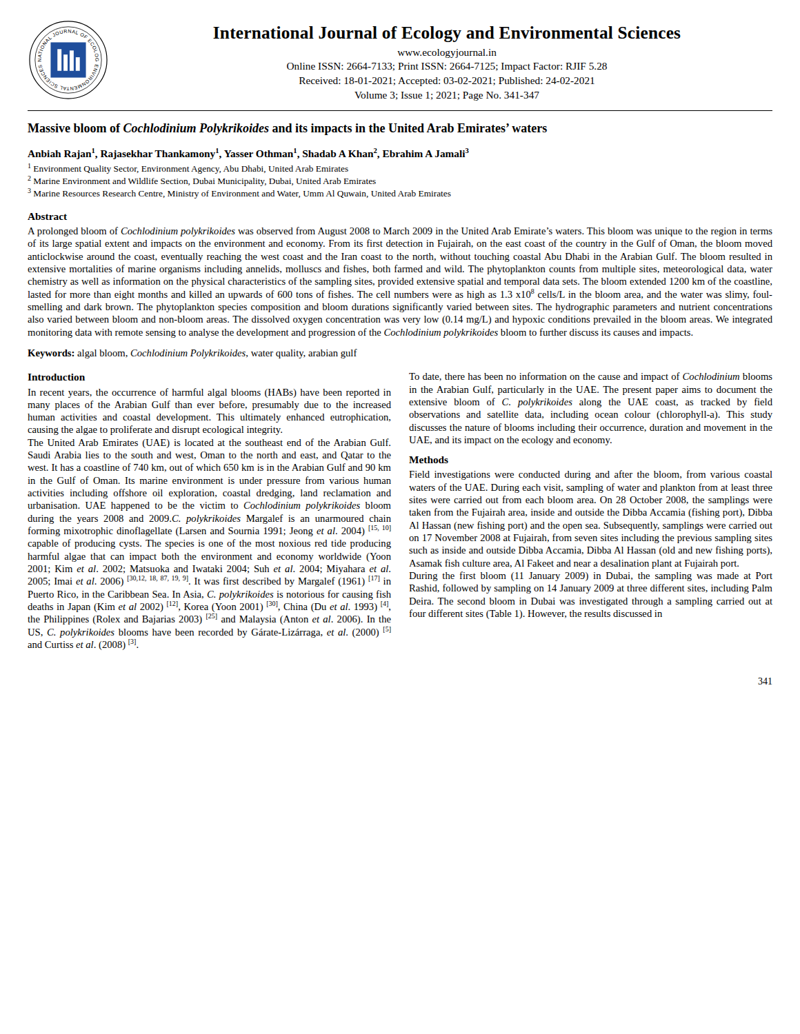INTERNATIONAL JOURNAL OF ECOLOGY AND ENVIRONMENTAL SCIENCES
International Journal of Ecology and Environmental Sciences
www.ecologyjournal.in
Online ISSN: 2664-7133; Print ISSN: 2664-7125; Impact Factor: RJIF 5.28
Received: 18-01-2021; Accepted: 03-02-2021; Published: 24-02-2021
Volume 3; Issue 1; 2021; Page No. 341-347
Massive bloom of Cochlodinium Polykrikoides and its impacts in the United Arab Emirates’ waters
Anbiah Rajan1, Rajasekhar Thankamony1, Yasser Othman1, Shadab A Khan2, Ebrahim A Jamali3
1 Environment Quality Sector, Environment Agency, Abu Dhabi, United Arab Emirates
2 Marine Environment and Wildlife Section, Dubai Municipality, Dubai, United Arab Emirates
3 Marine Resources Research Centre, Ministry of Environment and Water, Umm Al Quwain, United Arab Emirates
Abstract
A prolonged bloom of Cochlodinium polykrikoides was observed from August 2008 to March 2009 in the United Arab Emirate’s waters. This bloom was unique to the region in terms of its large spatial extent and impacts on the environment and economy. From its first detection in Fujairah, on the east coast of the country in the Gulf of Oman, the bloom moved anticlockwise around the coast, eventually reaching the west coast and the Iran coast to the north, without touching coastal Abu Dhabi in the Arabian Gulf. The bloom resulted in extensive mortalities of marine organisms including annelids, molluscs and fishes, both farmed and wild. The phytoplankton counts from multiple sites, meteorological data, water chemistry as well as information on the physical characteristics of the sampling sites, provided extensive spatial and temporal data sets. The bloom extended 1200 km of the coastline, lasted for more than eight months and killed an upwards of 600 tons of fishes. The cell numbers were as high as 1.3 x108 cells/L in the bloom area, and the water was slimy, foul-smelling and dark brown. The phytoplankton species composition and bloom durations significantly varied between sites. The hydrographic parameters and nutrient concentrations also varied between bloom and non-bloom areas. The dissolved oxygen concentration was very low (0.14 mg/L) and hypoxic conditions prevailed in the bloom areas. We integrated monitoring data with remote sensing to analyse the development and progression of the Cochlodinium polykrikoides bloom to further discuss its causes and impacts.
Keywords: algal bloom, Cochlodinium Polykrikoides, water quality, arabian gulf
Introduction
In recent years, the occurrence of harmful algal blooms (HABs) have been reported in many places of the Arabian Gulf than ever before, presumably due to the increased human activities and coastal development. This ultimately enhanced eutrophication, causing the algae to proliferate and disrupt ecological integrity.
The United Arab Emirates (UAE) is located at the southeast end of the Arabian Gulf. Saudi Arabia lies to the south and west, Oman to the north and east, and Qatar to the west. It has a coastline of 740 km, out of which 650 km is in the Arabian Gulf and 90 km in the Gulf of Oman. Its marine environment is under pressure from various human activities including offshore oil exploration, coastal dredging, land reclamation and urbanisation. UAE happened to be the victim to Cochlodinium polykrikoides bloom during the years 2008 and 2009.C. polykrikoides Margalef is an unarmoured chain forming mixotrophic dinoflagellate (Larsen and Sournia 1991; Jeong et al. 2004) [15, 10] capable of producing cysts. The species is one of the most noxious red tide producing harmful algae that can impact both the environment and economy worldwide (Yoon 2001; Kim et al. 2002; Matsuoka and Iwataki 2004; Suh et al. 2004; Miyahara et al. 2005; Imai et al. 2006) [30,12, 18, 87, 19, 9]. It was first described by Margalef (1961) [17] in Puerto Rico, in the Caribbean Sea. In Asia, C. polykrikoides is notorious for causing fish deaths in Japan (Kim et al 2002) [12], Korea (Yoon 2001) [30], China (Du et al. 1993) [4], the Philippines (Rolex and Bajarias 2003) [25] and Malaysia (Anton et al. 2006). In the US, C. polykrikoides blooms have been recorded by Gárate-Lizárraga, et al. (2000) [5] and Curtiss et al. (2008) [3].
To date, there has been no information on the cause and impact of Cochlodinium blooms in the Arabian Gulf, particularly in the UAE. The present paper aims to document the extensive bloom of C. polykrikoides along the UAE coast, as tracked by field observations and satellite data, including ocean colour (chlorophyll-a). This study discusses the nature of blooms including their occurrence, duration and movement in the UAE, and its impact on the ecology and economy.
Methods
Field investigations were conducted during and after the bloom, from various coastal waters of the UAE. During each visit, sampling of water and plankton from at least three sites were carried out from each bloom area. On 28 October 2008, the samplings were taken from the Fujairah area, inside and outside the Dibba Accamia (fishing port), Dibba Al Hassan (new fishing port) and the open sea. Subsequently, samplings were carried out on 17 November 2008 at Fujairah, from seven sites including the previous sampling sites such as inside and outside Dibba Accamia, Dibba Al Hassan (old and new fishing ports), Asamak fish culture area, Al Fakeet and near a desalination plant at Fujairah port.
During the first bloom (11 January 2009) in Dubai, the sampling was made at Port Rashid, followed by sampling on 14 January 2009 at three different sites, including Palm Deira. The second bloom in Dubai was investigated through a sampling carried out at four different sites (Table 1). However, the results discussed in
341